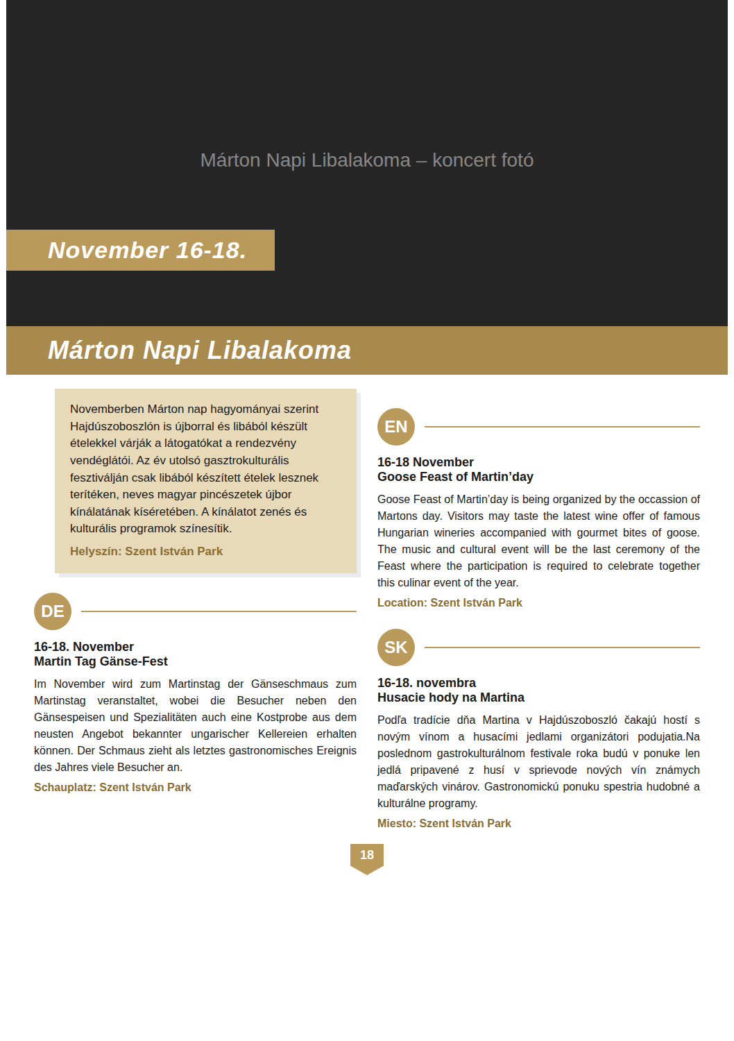November 16-18.
Márton Napi Libalakoma
Novemberben Márton nap hagyományai szerint Hajdúszoboszlón is újborral és libából készült ételekkel várják a látogatókat a rendezvény vendéglátói. Az év utolsó gasztrokulturális fesztiválján csak libából készített ételek lesznek terítéken, neves magyar pincészetek újbor kínálatának kíséretében. A kínálatot zenés és kulturális programok színesítik. Helyszín: Szent István Park
DE
16-18. November
Martin Tag Gänse-Fest
Im November wird zum Martinstag der Gänseschmaus zum Martinstag veranstaltet, wobei die Besucher neben den Gänsespeisen und Spezialitäten auch eine Kostprobe aus dem neusten Angebot bekannter ungarischer Kellereien erhalten können. Der Schmaus zieht als letztes gastronomisches Ereignis des Jahres viele Besucher an.
Schauplatz: Szent István Park
EN
16-18 November
Goose Feast of Martin’day
Goose Feast of Martin’day is being organized by the occassion of Martons day. Visitors may taste the latest wine offer of famous Hungarian wineries accompanied with gourmet bites of goose. The music and cultural event will be the last ceremony of the Feast where the participation is required to celebrate together this culinar event of the year.
Location: Szent István Park
SK
16-18. novembra
Husacie hody na Martina
Podľa tradície dňa Martina v Hajdúszoboszló čakajú hostí s novým vínom a husacími jedlami organizátori podujatia.Na poslednom gastrokulturálnom festivale roka budú v ponuke len jedlá pripavené z husí v sprievode nových vín známych maďarských vinárov. Gastronomickú ponuku spestria hudobné a kulturálne programy.
Miesto: Szent István Park
18